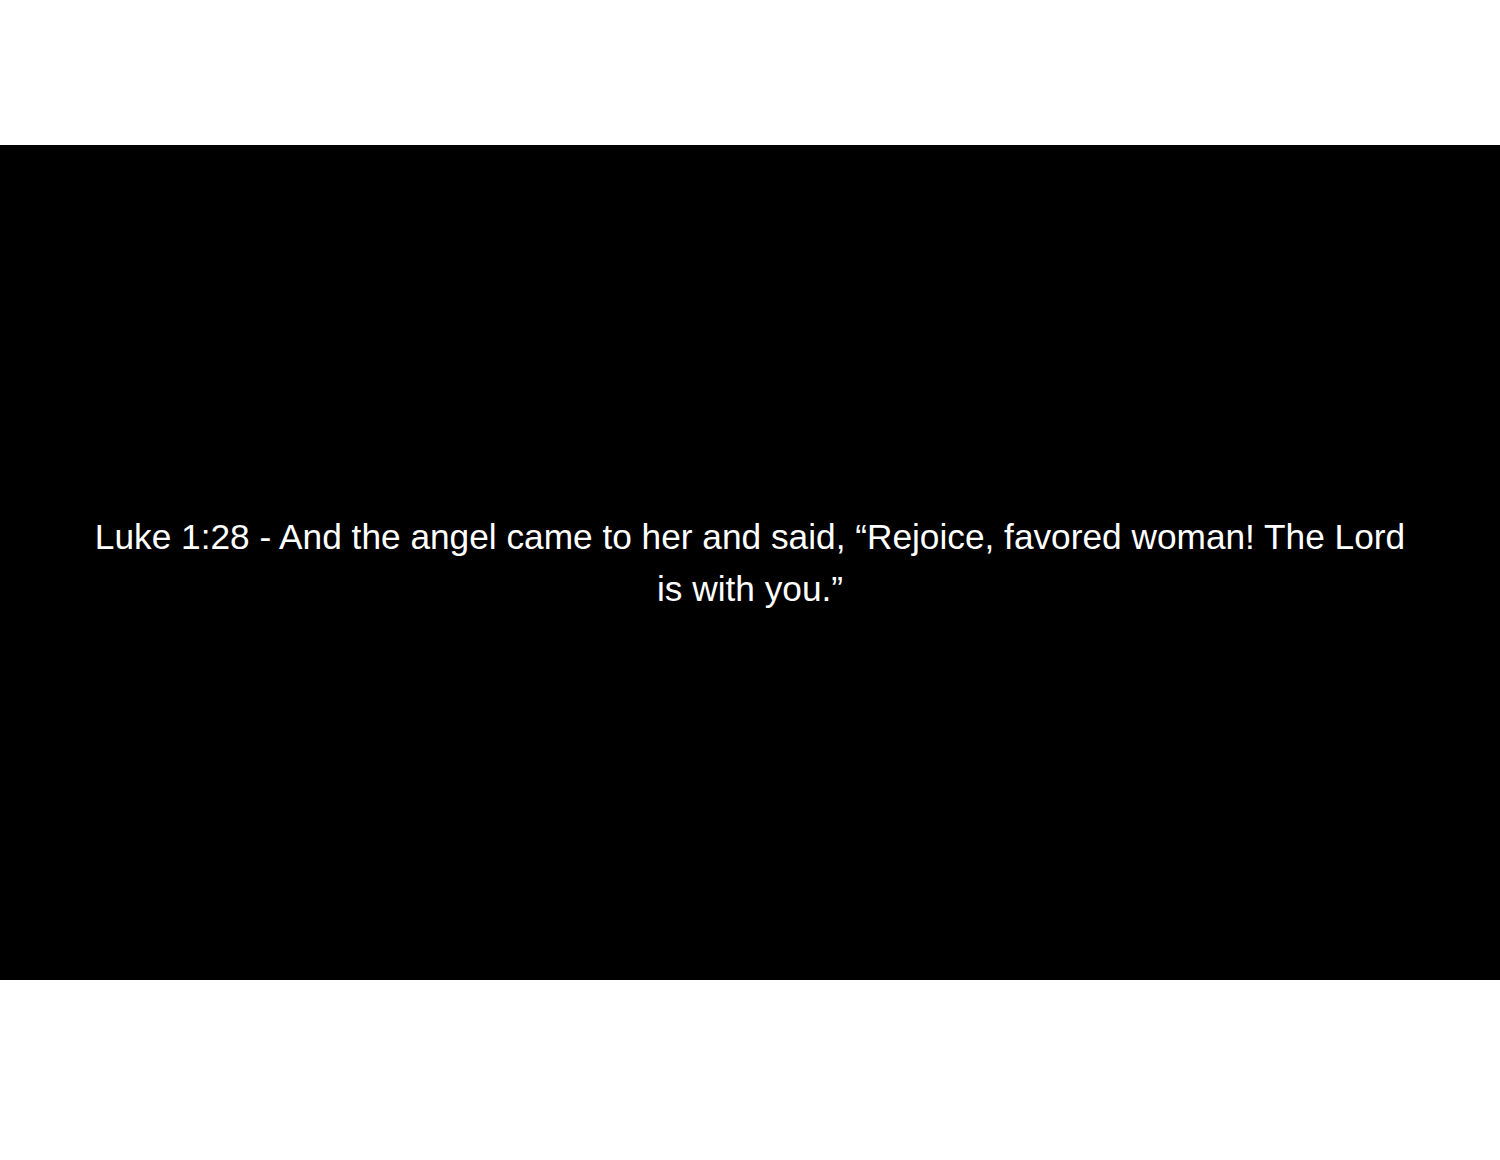Luke 1:28 - And the angel came to her and said, “Rejoice, favored woman! The Lord is with you.”